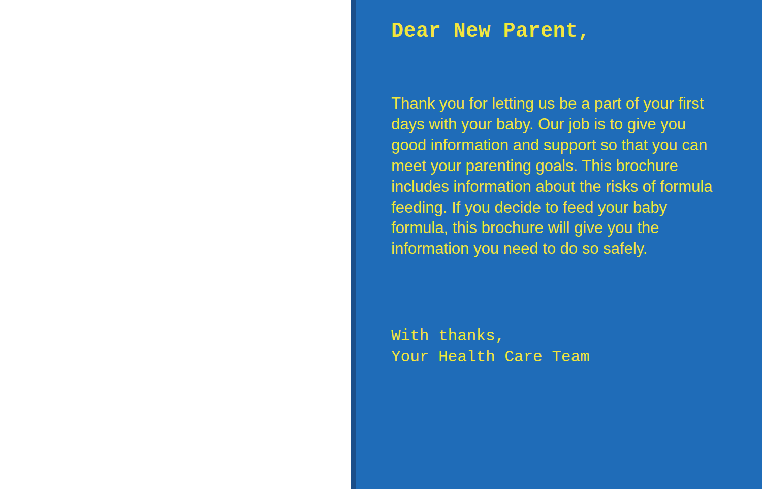Dear New Parent,
Thank you for letting us be a part of your first days with your baby. Our job is to give you good information and support so that you can meet your parenting goals. This brochure includes information about the risks of formula feeding. If you decide to feed your baby formula, this brochure will give you the information you need to do so safely.
With thanks,
Your Health Care Team